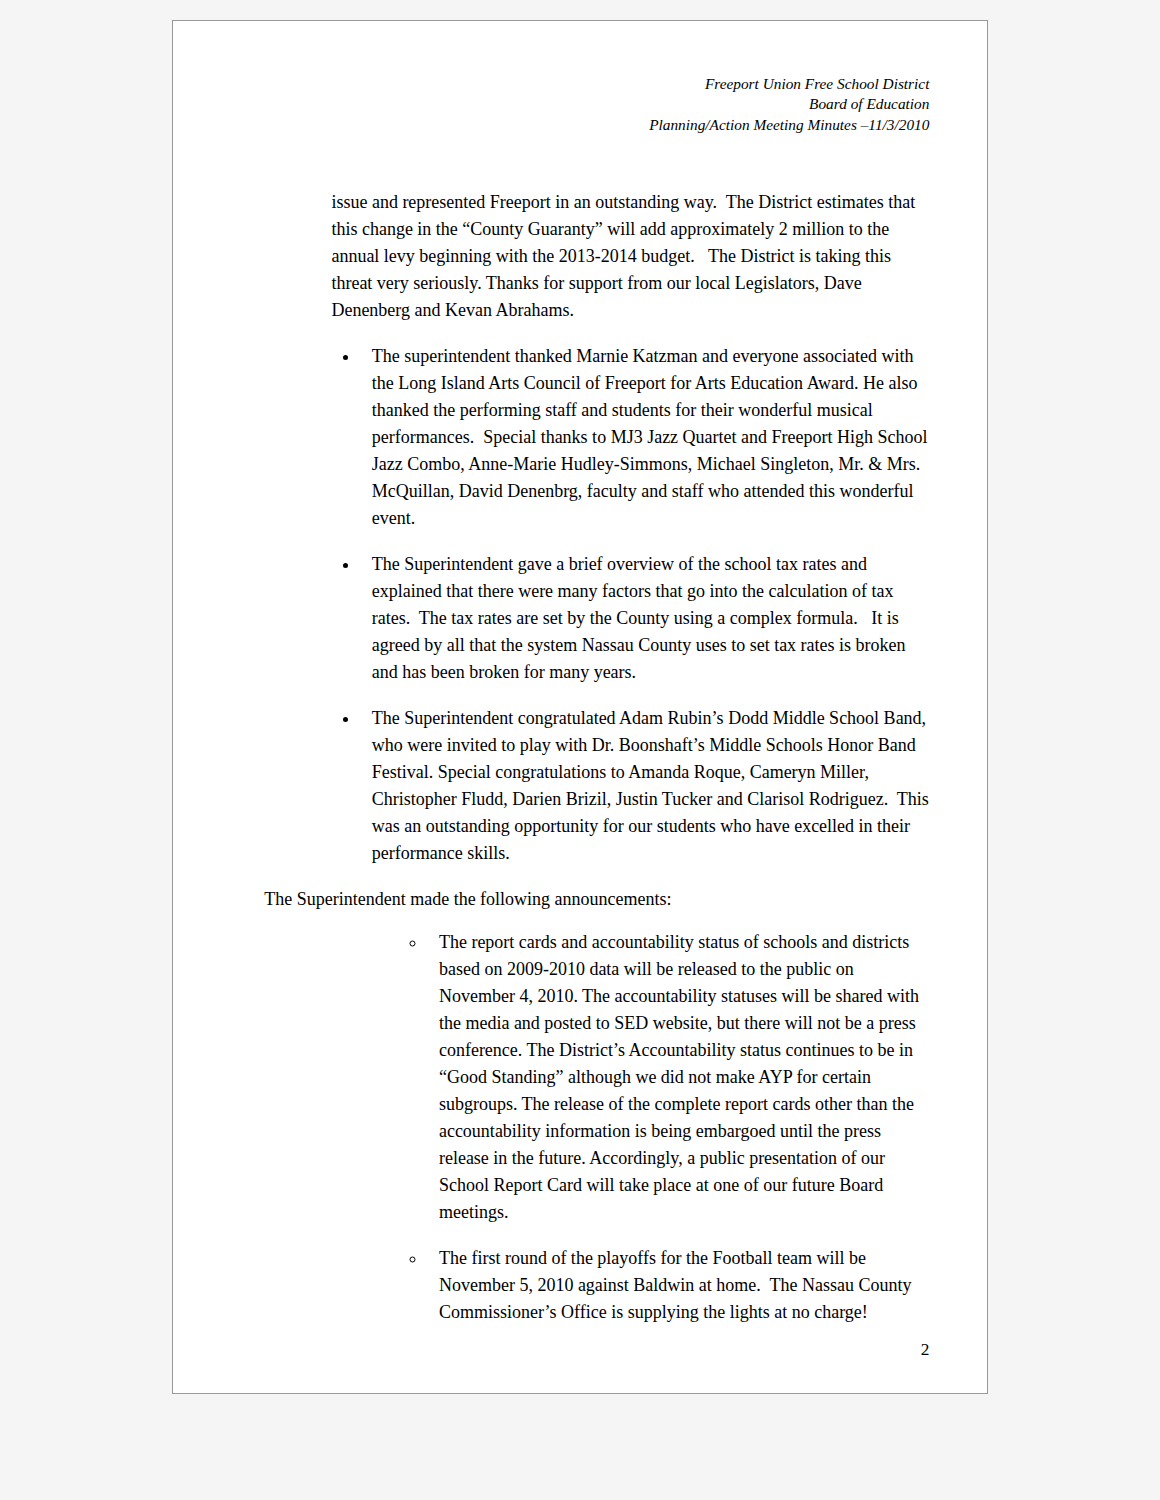Freeport Union Free School District
Board of Education
Planning/Action Meeting Minutes –11/3/2010
issue and represented Freeport in an outstanding way. The District estimates that this change in the “County Guaranty” will add approximately 2 million to the annual levy beginning with the 2013-2014 budget. The District is taking this threat very seriously. Thanks for support from our local Legislators, Dave Denenberg and Kevan Abrahams.
The superintendent thanked Marnie Katzman and everyone associated with the Long Island Arts Council of Freeport for Arts Education Award. He also thanked the performing staff and students for their wonderful musical performances. Special thanks to MJ3 Jazz Quartet and Freeport High School Jazz Combo, Anne-Marie Hudley-Simmons, Michael Singleton, Mr. & Mrs. McQuillan, David Denenbrg, faculty and staff who attended this wonderful event.
The Superintendent gave a brief overview of the school tax rates and explained that there were many factors that go into the calculation of tax rates. The tax rates are set by the County using a complex formula. It is agreed by all that the system Nassau County uses to set tax rates is broken and has been broken for many years.
The Superintendent congratulated Adam Rubin’s Dodd Middle School Band, who were invited to play with Dr. Boonshaft’s Middle Schools Honor Band Festival. Special congratulations to Amanda Roque, Cameryn Miller, Christopher Fludd, Darien Brizil, Justin Tucker and Clarisol Rodriguez. This was an outstanding opportunity for our students who have excelled in their performance skills.
The Superintendent made the following announcements:
The report cards and accountability status of schools and districts based on 2009-2010 data will be released to the public on November 4, 2010. The accountability statuses will be shared with the media and posted to SED website, but there will not be a press conference. The District’s Accountability status continues to be in “Good Standing” although we did not make AYP for certain subgroups. The release of the complete report cards other than the accountability information is being embargoed until the press release in the future. Accordingly, a public presentation of our School Report Card will take place at one of our future Board meetings.
The first round of the playoffs for the Football team will be November 5, 2010 against Baldwin at home. The Nassau County Commissioner’s Office is supplying the lights at no charge!
2